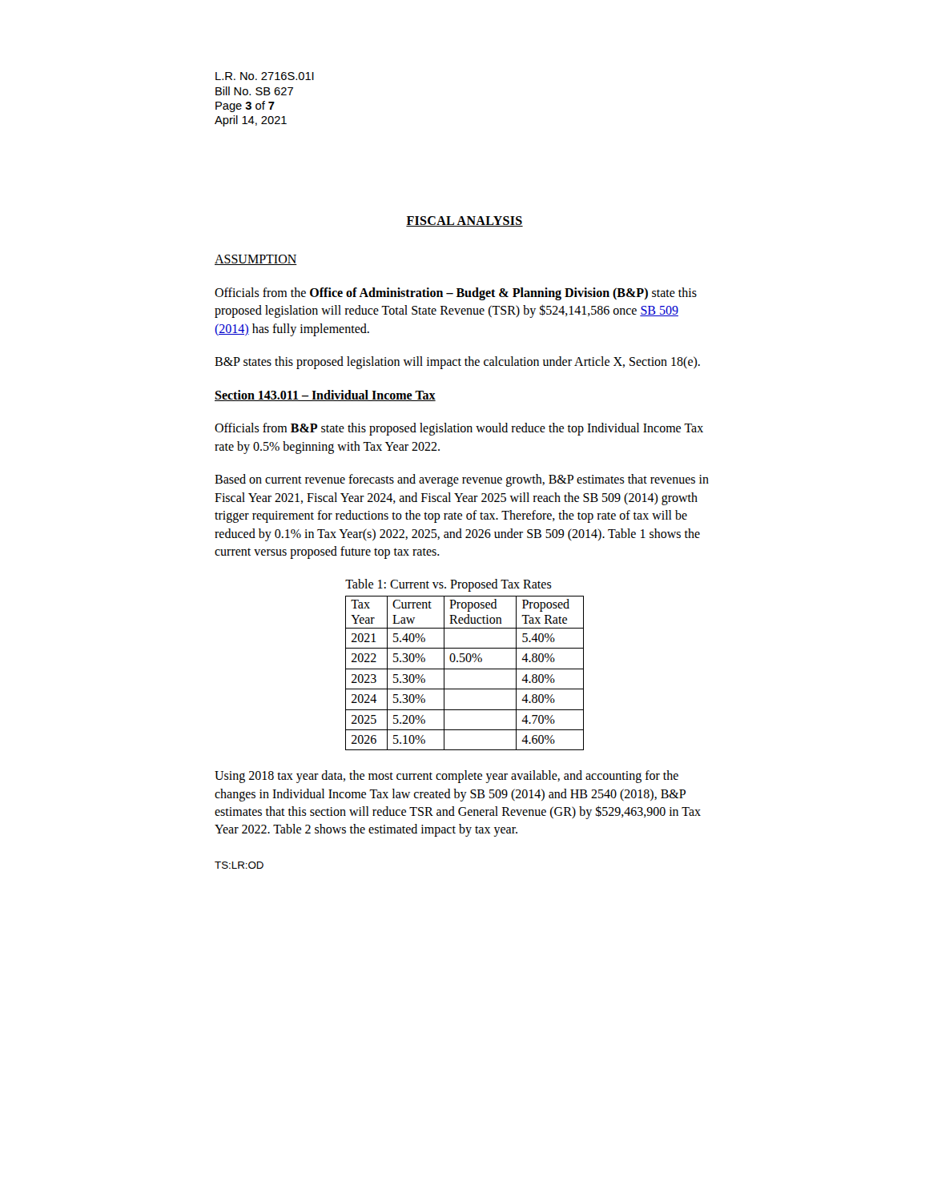L.R. No. 2716S.01I
Bill No. SB 627
Page 3 of 7
April 14, 2021
FISCAL ANALYSIS
ASSUMPTION
Officials from the Office of Administration – Budget & Planning Division (B&P) state this proposed legislation will reduce Total State Revenue (TSR) by $524,141,586 once SB 509 (2014) has fully implemented.
B&P states this proposed legislation will impact the calculation under Article X, Section 18(e).
Section 143.011 – Individual Income Tax
Officials from B&P state this proposed legislation would reduce the top Individual Income Tax rate by 0.5% beginning with Tax Year 2022.
Based on current revenue forecasts and average revenue growth, B&P estimates that revenues in Fiscal Year 2021, Fiscal Year 2024, and Fiscal Year 2025 will reach the SB 509 (2014) growth trigger requirement for reductions to the top rate of tax. Therefore, the top rate of tax will be reduced by 0.1% in Tax Year(s) 2022, 2025, and 2026 under SB 509 (2014). Table 1 shows the current versus proposed future top tax rates.
Table 1: Current vs. Proposed Tax Rates
| Tax Year | Current Law | Proposed Reduction | Proposed Tax Rate |
| --- | --- | --- | --- |
| 2021 | 5.40% | | 5.40% |
| 2022 | 5.30% | 0.50% | 4.80% |
| 2023 | 5.30% | | 4.80% |
| 2024 | 5.30% | | 4.80% |
| 2025 | 5.20% | | 4.70% |
| 2026 | 5.10% | | 4.60% |
Using 2018 tax year data, the most current complete year available, and accounting for the changes in Individual Income Tax law created by SB 509 (2014) and HB 2540 (2018), B&P estimates that this section will reduce TSR and General Revenue (GR) by $529,463,900 in Tax Year 2022. Table 2 shows the estimated impact by tax year.
TS:LR:OD